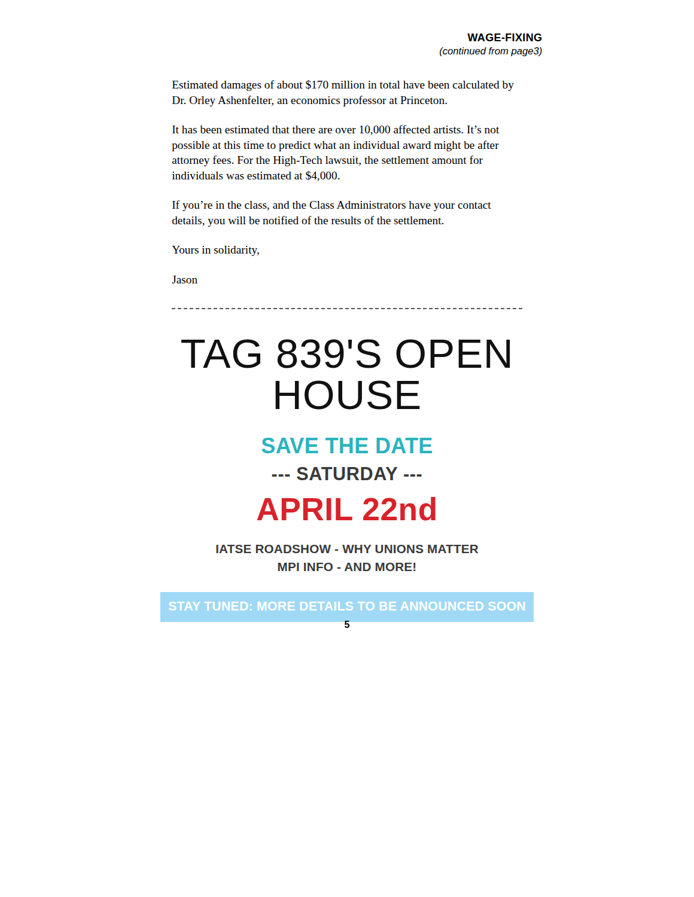WAGE-FIXING
(continued from page3)
Estimated damages of about $170 million in total have been calculated by Dr. Orley Ashenfelter, an economics professor at Princeton.
It has been estimated that there are over 10,000 affected artists. It’s not possible at this time to predict what an individual award might be after attorney fees. For the High-Tech lawsuit, the settlement amount for individuals was estimated at $4,000.
If you’re in the class, and the Class Administrators have your contact details, you will be notified of the results of the settlement.
Yours in solidarity,
Jason
TAG 839'S OPEN HOUSE
SAVE THE DATE
--- SATURDAY ---
APRIL 22nd
IATSE ROADSHOW - WHY UNIONS MATTER
MPI INFO - AND MORE!
STAY TUNED: MORE DETAILS TO BE ANNOUNCED SOON
5